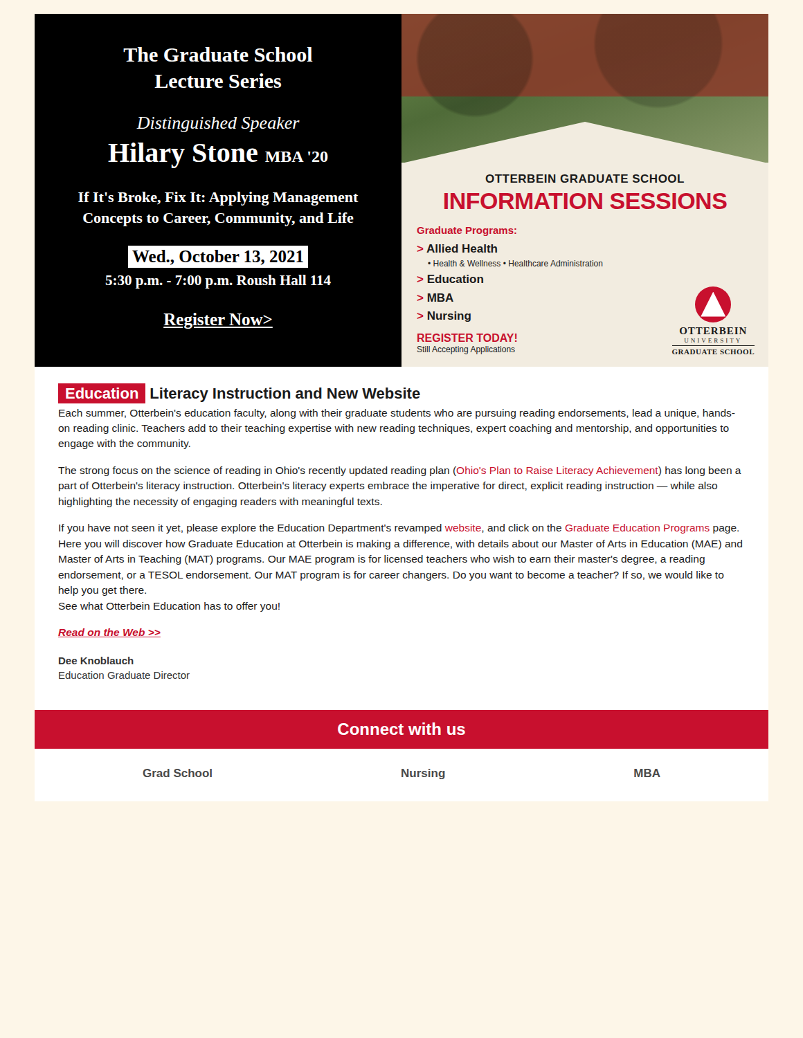The Graduate School
Lecture Series
Distinguished Speaker
Hilary Stone MBA '20
If It's Broke, Fix It: Applying Management Concepts to Career, Community, and Life
Wed., October 13, 2021
5:30 p.m. - 7:00 p.m. Roush Hall 114
Register Now>
OTTERBEIN GRADUATE SCHOOL
INFORMATION SESSIONS
Graduate Programs:
Allied Health • Health & Wellness • Healthcare Administration
Education
MBA
Nursing
REGISTER TODAY!
Still Accepting Applications
OTTERBEIN
UNIVERSITY
GRADUATE SCHOOL
Education Literacy Instruction and New Website
Each summer, Otterbein's education faculty, along with their graduate students who are pursuing reading endorsements, lead a unique, hands-on reading clinic. Teachers add to their teaching expertise with new reading techniques, expert coaching and mentorship, and opportunities to engage with the community.
The strong focus on the science of reading in Ohio's recently updated reading plan (Ohio's Plan to Raise Literacy Achievement) has long been a part of Otterbein's literacy instruction. Otterbein's literacy experts embrace the imperative for direct, explicit reading instruction — while also highlighting the necessity of engaging readers with meaningful texts.
If you have not seen it yet, please explore the Education Department's revamped website, and click on the Graduate Education Programs page. Here you will discover how Graduate Education at Otterbein is making a difference, with details about our Master of Arts in Education (MAE) and Master of Arts in Teaching (MAT) programs. Our MAE program is for licensed teachers who wish to earn their master's degree, a reading endorsement, or a TESOL endorsement. Our MAT program is for career changers. Do you want to become a teacher? If so, we would like to help you get there.
See what Otterbein Education has to offer you!
Read on the Web >>
Dee Knoblauch
Education Graduate Director
Connect with us
Grad School
Nursing
MBA